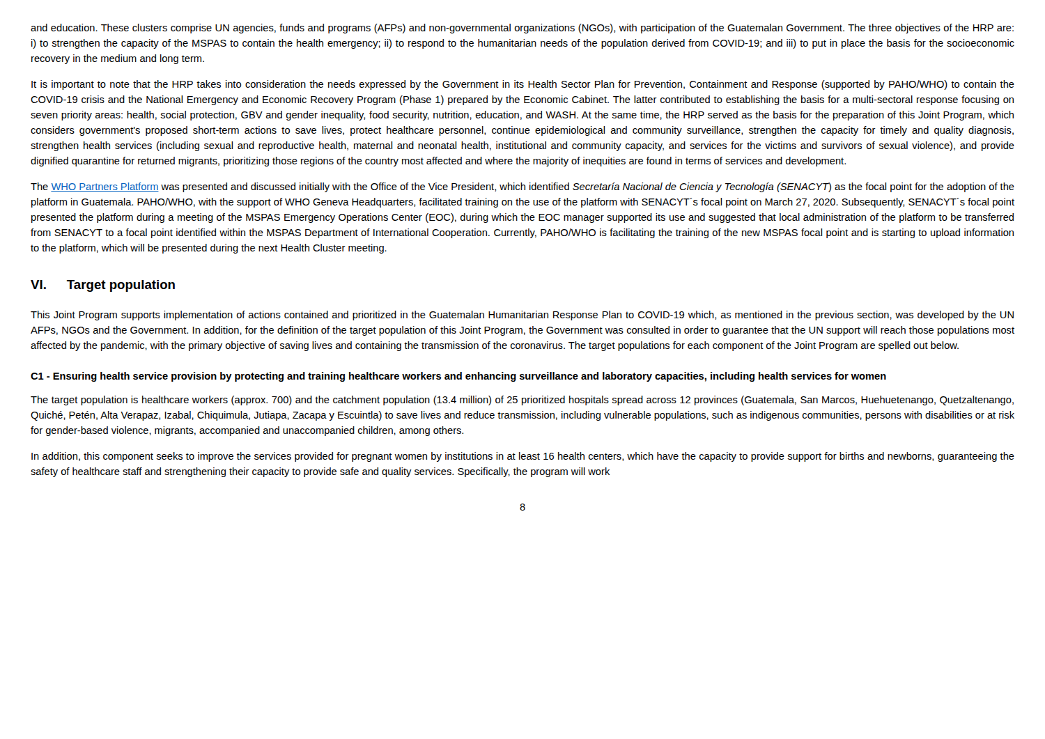and education. These clusters comprise UN agencies, funds and programs (AFPs) and non-governmental organizations (NGOs), with participation of the Guatemalan Government. The three objectives of the HRP are: i) to strengthen the capacity of the MSPAS to contain the health emergency; ii) to respond to the humanitarian needs of the population derived from COVID-19; and iii) to put in place the basis for the socioeconomic recovery in the medium and long term.
It is important to note that the HRP takes into consideration the needs expressed by the Government in its Health Sector Plan for Prevention, Containment and Response (supported by PAHO/WHO) to contain the COVID-19 crisis and the National Emergency and Economic Recovery Program (Phase 1) prepared by the Economic Cabinet. The latter contributed to establishing the basis for a multi-sectoral response focusing on seven priority areas: health, social protection, GBV and gender inequality, food security, nutrition, education, and WASH. At the same time, the HRP served as the basis for the preparation of this Joint Program, which considers government's proposed short-term actions to save lives, protect healthcare personnel, continue epidemiological and community surveillance, strengthen the capacity for timely and quality diagnosis, strengthen health services (including sexual and reproductive health, maternal and neonatal health, institutional and community capacity, and services for the victims and survivors of sexual violence), and provide dignified quarantine for returned migrants, prioritizing those regions of the country most affected and where the majority of inequities are found in terms of services and development.
The WHO Partners Platform was presented and discussed initially with the Office of the Vice President, which identified Secretaría Nacional de Ciencia y Tecnología (SENACYT) as the focal point for the adoption of the platform in Guatemala. PAHO/WHO, with the support of WHO Geneva Headquarters, facilitated training on the use of the platform with SENACYT´s focal point on March 27, 2020. Subsequently, SENACYT´s focal point presented the platform during a meeting of the MSPAS Emergency Operations Center (EOC), during which the EOC manager supported its use and suggested that local administration of the platform to be transferred from SENACYT to a focal point identified within the MSPAS Department of International Cooperation. Currently, PAHO/WHO is facilitating the training of the new MSPAS focal point and is starting to upload information to the platform, which will be presented during the next Health Cluster meeting.
VI. Target population
This Joint Program supports implementation of actions contained and prioritized in the Guatemalan Humanitarian Response Plan to COVID-19 which, as mentioned in the previous section, was developed by the UN AFPs, NGOs and the Government. In addition, for the definition of the target population of this Joint Program, the Government was consulted in order to guarantee that the UN support will reach those populations most affected by the pandemic, with the primary objective of saving lives and containing the transmission of the coronavirus. The target populations for each component of the Joint Program are spelled out below.
C1 - Ensuring health service provision by protecting and training healthcare workers and enhancing surveillance and laboratory capacities, including health services for women
The target population is healthcare workers (approx. 700) and the catchment population (13.4 million) of 25 prioritized hospitals spread across 12 provinces (Guatemala, San Marcos, Huehuetenango, Quetzaltenango, Quiché, Petén, Alta Verapaz, Izabal, Chiquimula, Jutiapa, Zacapa y Escuintla) to save lives and reduce transmission, including vulnerable populations, such as indigenous communities, persons with disabilities or at risk for gender-based violence, migrants, accompanied and unaccompanied children, among others.
In addition, this component seeks to improve the services provided for pregnant women by institutions in at least 16 health centers, which have the capacity to provide support for births and newborns, guaranteeing the safety of healthcare staff and strengthening their capacity to provide safe and quality services. Specifically, the program will work
8